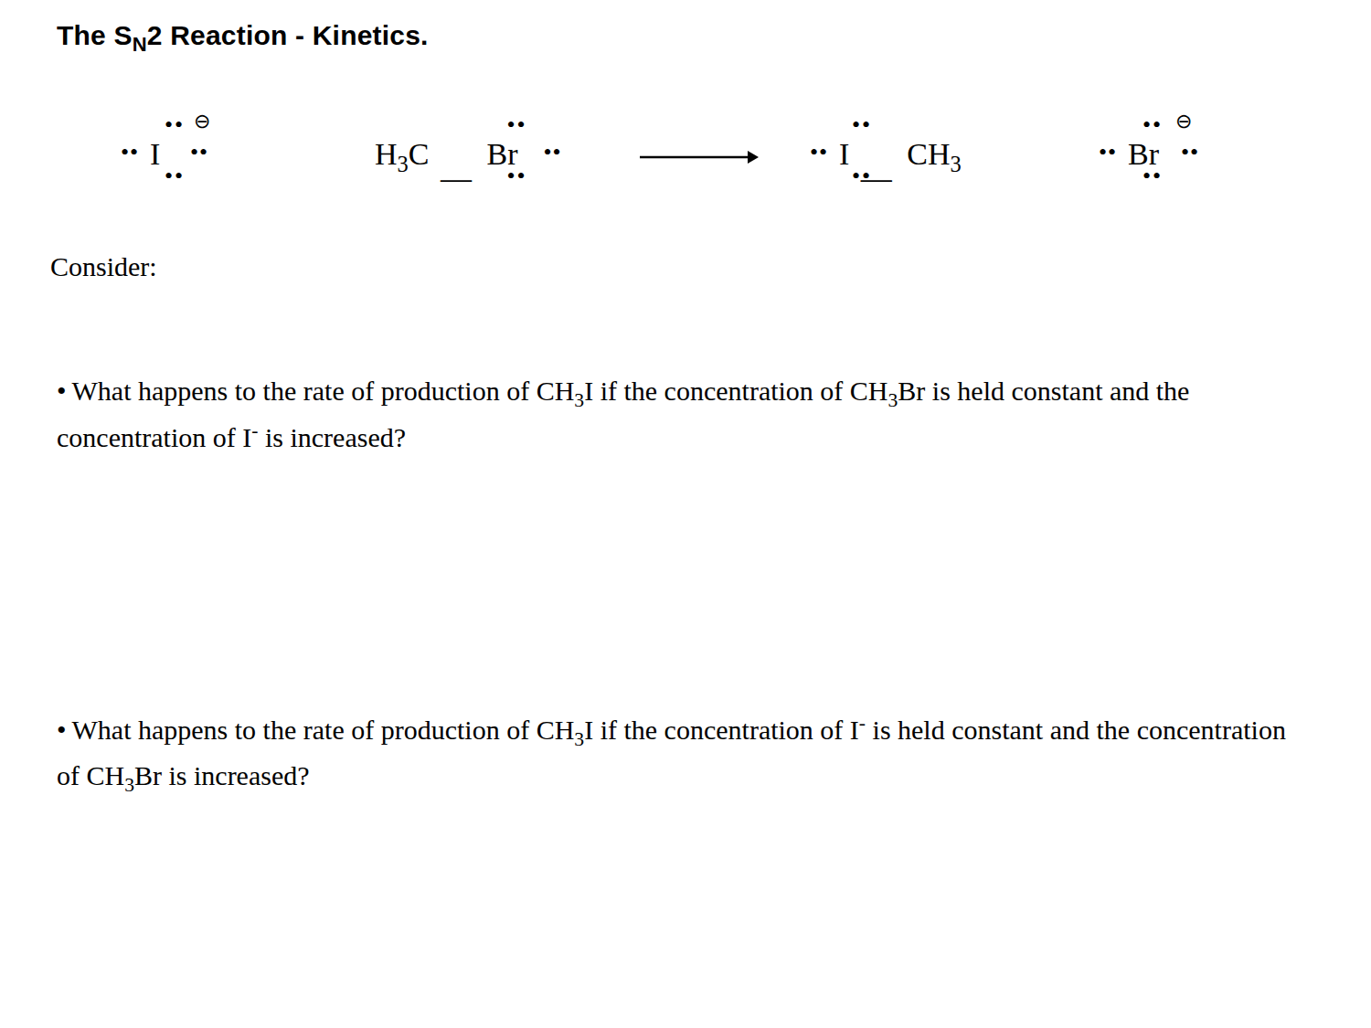The SN2 Reaction - Kinetics.
•• ⊖ • • I • • ••
H3C — •• Br • • ••
•• • • I •• — CH3
•• ⊖ • • Br • • ••
Consider:
•What happens to the rate of production of CH3I if the concentration of CH3Br is held constant and the concentration of I- is increased?
•What happens to the rate of production of CH3I if the concentration of I- is held constant and the concentration of CH3Br is increased?